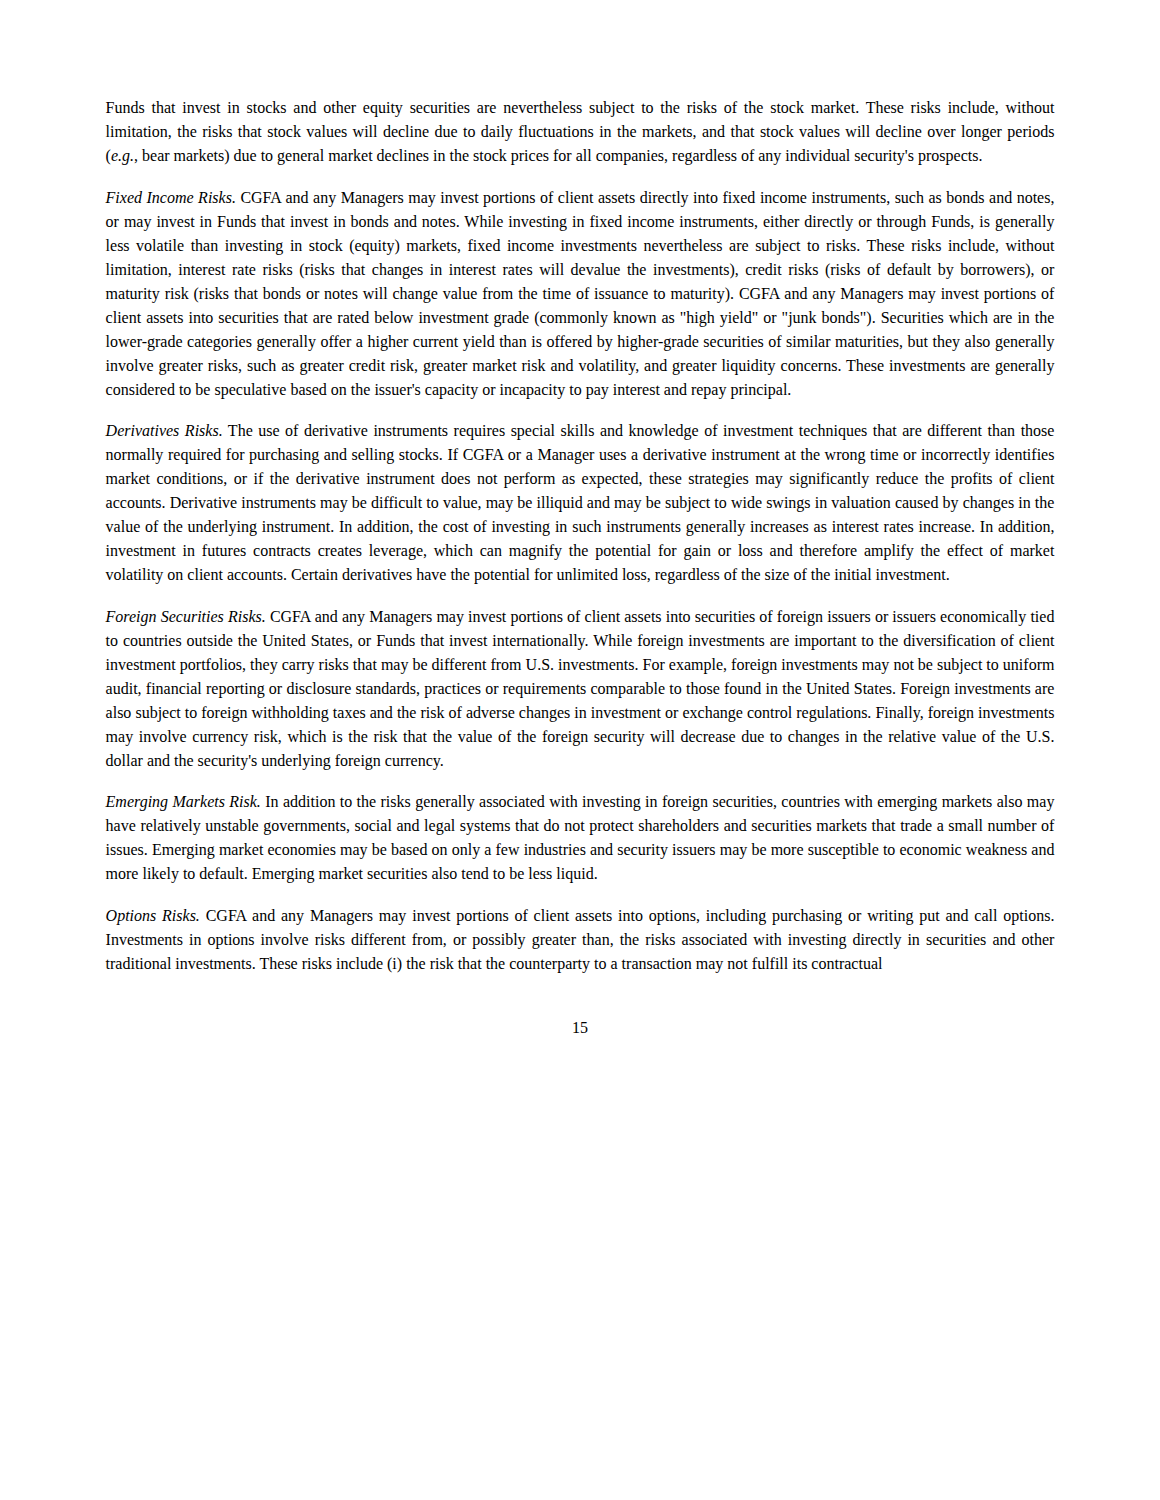Funds that invest in stocks and other equity securities are nevertheless subject to the risks of the stock market. These risks include, without limitation, the risks that stock values will decline due to daily fluctuations in the markets, and that stock values will decline over longer periods (e.g., bear markets) due to general market declines in the stock prices for all companies, regardless of any individual security's prospects.
Fixed Income Risks. CGFA and any Managers may invest portions of client assets directly into fixed income instruments, such as bonds and notes, or may invest in Funds that invest in bonds and notes. While investing in fixed income instruments, either directly or through Funds, is generally less volatile than investing in stock (equity) markets, fixed income investments nevertheless are subject to risks. These risks include, without limitation, interest rate risks (risks that changes in interest rates will devalue the investments), credit risks (risks of default by borrowers), or maturity risk (risks that bonds or notes will change value from the time of issuance to maturity). CGFA and any Managers may invest portions of client assets into securities that are rated below investment grade (commonly known as "high yield" or "junk bonds"). Securities which are in the lower-grade categories generally offer a higher current yield than is offered by higher-grade securities of similar maturities, but they also generally involve greater risks, such as greater credit risk, greater market risk and volatility, and greater liquidity concerns. These investments are generally considered to be speculative based on the issuer's capacity or incapacity to pay interest and repay principal.
Derivatives Risks. The use of derivative instruments requires special skills and knowledge of investment techniques that are different than those normally required for purchasing and selling stocks. If CGFA or a Manager uses a derivative instrument at the wrong time or incorrectly identifies market conditions, or if the derivative instrument does not perform as expected, these strategies may significantly reduce the profits of client accounts. Derivative instruments may be difficult to value, may be illiquid and may be subject to wide swings in valuation caused by changes in the value of the underlying instrument. In addition, the cost of investing in such instruments generally increases as interest rates increase. In addition, investment in futures contracts creates leverage, which can magnify the potential for gain or loss and therefore amplify the effect of market volatility on client accounts. Certain derivatives have the potential for unlimited loss, regardless of the size of the initial investment.
Foreign Securities Risks. CGFA and any Managers may invest portions of client assets into securities of foreign issuers or issuers economically tied to countries outside the United States, or Funds that invest internationally. While foreign investments are important to the diversification of client investment portfolios, they carry risks that may be different from U.S. investments. For example, foreign investments may not be subject to uniform audit, financial reporting or disclosure standards, practices or requirements comparable to those found in the United States. Foreign investments are also subject to foreign withholding taxes and the risk of adverse changes in investment or exchange control regulations. Finally, foreign investments may involve currency risk, which is the risk that the value of the foreign security will decrease due to changes in the relative value of the U.S. dollar and the security's underlying foreign currency.
Emerging Markets Risk. In addition to the risks generally associated with investing in foreign securities, countries with emerging markets also may have relatively unstable governments, social and legal systems that do not protect shareholders and securities markets that trade a small number of issues. Emerging market economies may be based on only a few industries and security issuers may be more susceptible to economic weakness and more likely to default. Emerging market securities also tend to be less liquid.
Options Risks. CGFA and any Managers may invest portions of client assets into options, including purchasing or writing put and call options. Investments in options involve risks different from, or possibly greater than, the risks associated with investing directly in securities and other traditional investments. These risks include (i) the risk that the counterparty to a transaction may not fulfill its contractual
15